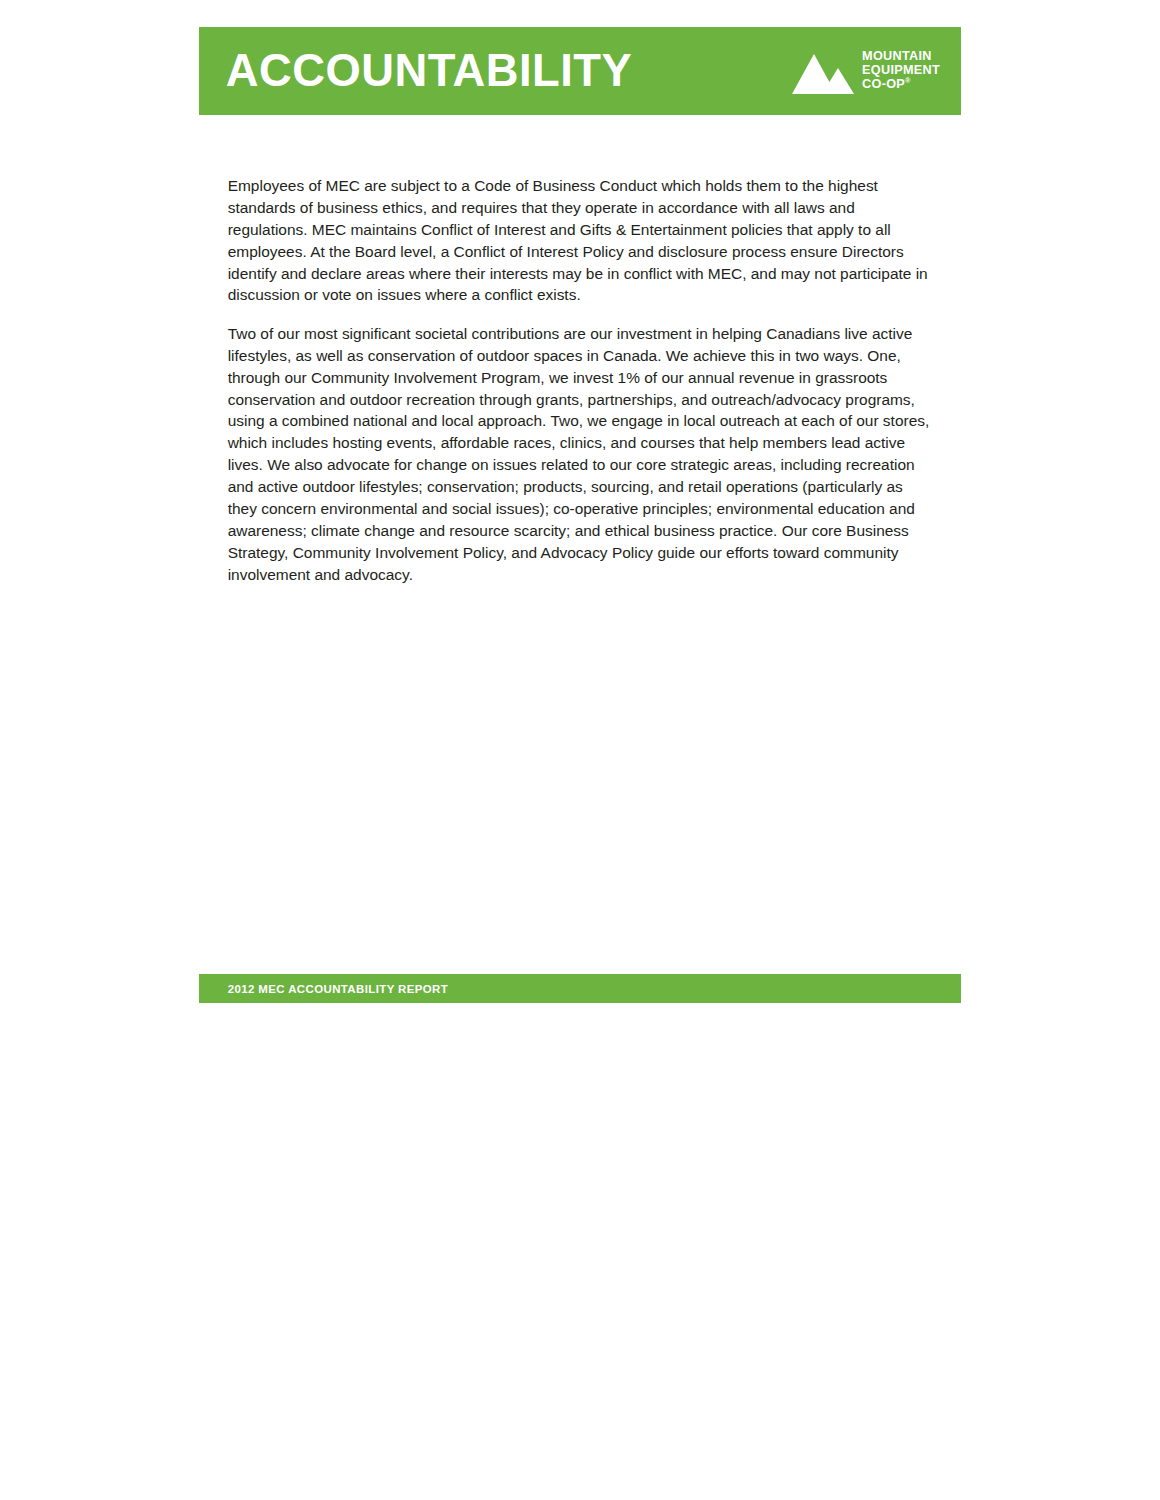ACCOUNTABILITY
Mountain
Equipment
Co-op®
Employees of MEC are subject to a Code of Business Conduct which holds them to the highest standards of business ethics, and requires that they operate in accordance with all laws and regulations. MEC maintains Conflict of Interest and Gifts & Entertainment policies that apply to all employees. At the Board level, a Conflict of Interest Policy and disclosure process ensure Directors identify and declare areas where their interests may be in conflict with MEC, and may not participate in discussion or vote on issues where a conflict exists.
Two of our most significant societal contributions are our investment in helping Canadians live active lifestyles, as well as conservation of outdoor spaces in Canada. We achieve this in two ways. One, through our Community Involvement Program, we invest 1% of our annual revenue in grassroots conservation and outdoor recreation through grants, partnerships, and outreach/advocacy programs, using a combined national and local approach. Two, we engage in local outreach at each of our stores, which includes hosting events, affordable races, clinics, and courses that help members lead active lives. We also advocate for change on issues related to our core strategic areas, including recreation and active outdoor lifestyles; conservation; products, sourcing, and retail operations (particularly as they concern environmental and social issues); co-operative principles; environmental education and awareness; climate change and resource scarcity; and ethical business practice. Our core Business Strategy, Community Involvement Policy, and Advocacy Policy guide our efforts toward community involvement and advocacy.
2012 MEC ACCOUNTABILITY REPORT